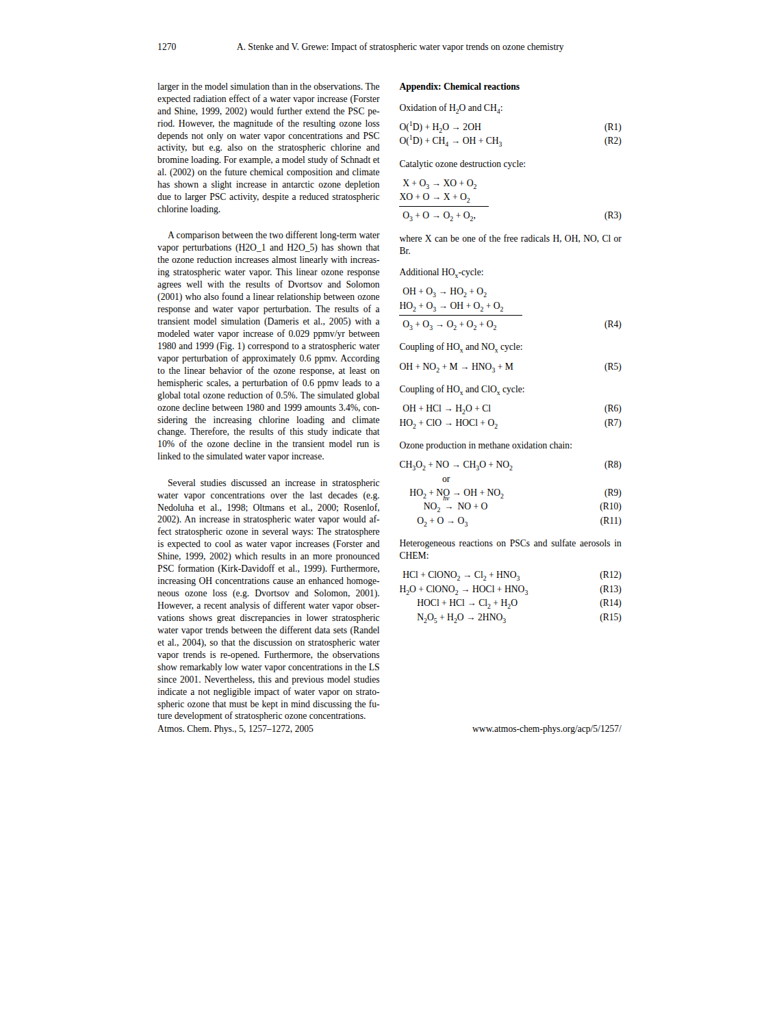1270 A. Stenke and V. Grewe: Impact of stratospheric water vapor trends on ozone chemistry
larger in the model simulation than in the observations. The expected radiation effect of a water vapor increase (Forster and Shine, 1999, 2002) would further extend the PSC period. However, the magnitude of the resulting ozone loss depends not only on water vapor concentrations and PSC activity, but e.g. also on the stratospheric chlorine and bromine loading. For example, a model study of Schnadt et al. (2002) on the future chemical composition and climate has shown a slight increase in antarctic ozone depletion due to larger PSC activity, despite a reduced stratospheric chlorine loading.
A comparison between the two different long-term water vapor perturbations (H2O_1 and H2O_5) has shown that the ozone reduction increases almost linearly with increasing stratospheric water vapor. This linear ozone response agrees well with the results of Dvortsov and Solomon (2001) who also found a linear relationship between ozone response and water vapor perturbation. The results of a transient model simulation (Dameris et al., 2005) with a modeled water vapor increase of 0.029 ppmv/yr between 1980 and 1999 (Fig. 1) correspond to a stratospheric water vapor perturbation of approximately 0.6 ppmv. According to the linear behavior of the ozone response, at least on hemispheric scales, a perturbation of 0.6 ppmv leads to a global total ozone reduction of 0.5%. The simulated global ozone decline between 1980 and 1999 amounts 3.4%, considering the increasing chlorine loading and climate change. Therefore, the results of this study indicate that 10% of the ozone decline in the transient model run is linked to the simulated water vapor increase.
Several studies discussed an increase in stratospheric water vapor concentrations over the last decades (e.g. Nedoluha et al., 1998; Oltmans et al., 2000; Rosenlof, 2002). An increase in stratospheric water vapor would affect stratospheric ozone in several ways: The stratosphere is expected to cool as water vapor increases (Forster and Shine, 1999, 2002) which results in an more pronounced PSC formation (Kirk-Davidoff et al., 1999). Furthermore, increasing OH concentrations cause an enhanced homogeneous ozone loss (e.g. Dvortsov and Solomon, 2001). However, a recent analysis of different water vapor observations shows great discrepancies in lower stratospheric water vapor trends between the different data sets (Randel et al., 2004), so that the discussion on stratospheric water vapor trends is re-opened. Furthermore, the observations show remarkably low water vapor concentrations in the LS since 2001. Nevertheless, this and previous model studies indicate a not negligible impact of water vapor on stratospheric ozone that must be kept in mind discussing the future development of stratospheric ozone concentrations.
Appendix: Chemical reactions
Oxidation of H2O and CH4:
O(1D) + H2O → 2OH (R1)
O(1D) + CH4 → OH + CH3 (R2)
Catalytic ozone destruction cycle:
X + O3 → XO + O2
XO + O → X + O2
O3 + O → O2 + O2, (R3)
where X can be one of the free radicals H, OH, NO, Cl or Br.
Additional HOx-cycle:
OH + O3 → HO2 + O2
HO2 + O3 → OH + O2 + O2
O3 + O3 → O2 + O2 + O2 (R4)
Coupling of HOx and NOx cycle:
OH + NO2 + M → HNO3 + M (R5)
Coupling of HOx and ClOx cycle:
OH + HCl → H2O + Cl (R6)
HO2 + ClO → HOCl + O2 (R7)
Ozone production in methane oxidation chain:
CH3O2 + NO → CH3O + NO2 (R8)
or
HO2 + NO → OH + NO2 (R9)
NO2 hv→ NO + O (R10)
O2 + O → O3 (R11)
Heterogeneous reactions on PSCs and sulfate aerosols in CHEM:
HCl + ClONO2 → Cl2 + HNO3 (R12)
H2O + ClONO2 → HOCl + HNO3 (R13)
HOCl + HCl → Cl2 + H2O (R14)
N2O5 + H2O → 2HNO3 (R15)
Atmos. Chem. Phys., 5, 1257–1272, 2005 www.atmos-chem-phys.org/acp/5/1257/